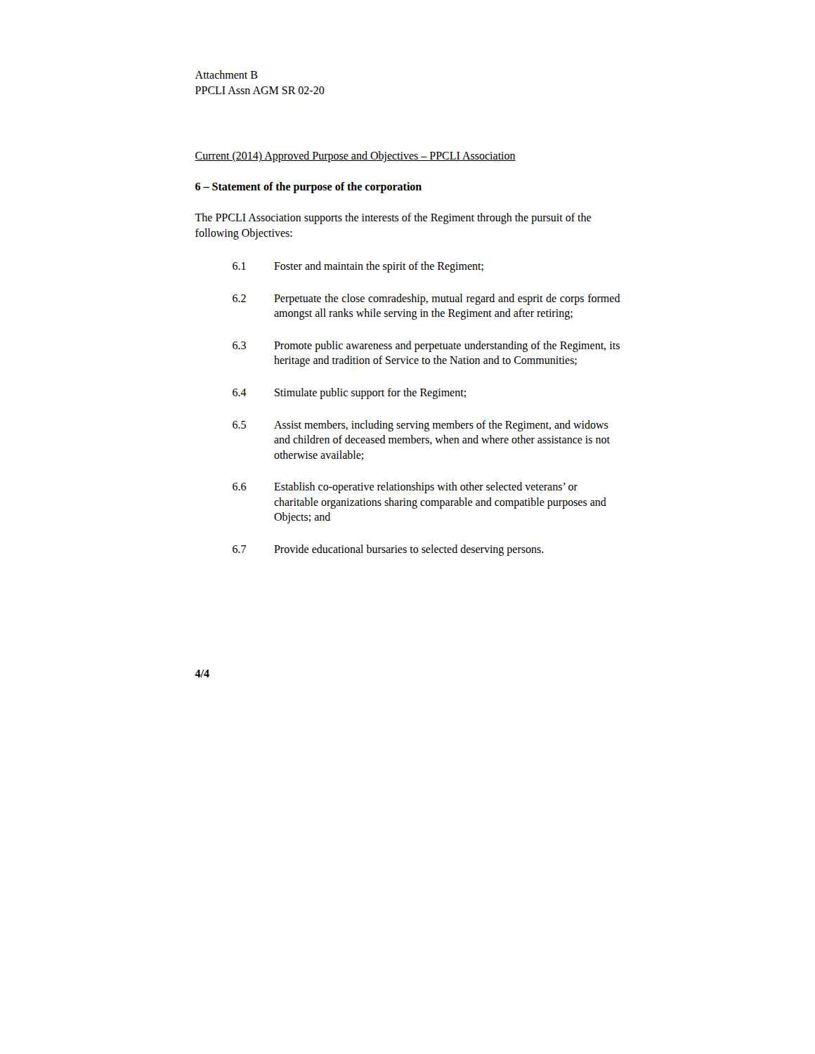Attachment B
PPCLI Assn AGM SR 02-20
Current (2014) Approved Purpose and Objectives – PPCLI Association
6 – Statement of the purpose of the corporation
The PPCLI Association supports the interests of the Regiment through the pursuit of the following Objectives:
6.1 Foster and maintain the spirit of the Regiment;
6.2 Perpetuate the close comradeship, mutual regard and esprit de corps formed amongst all ranks while serving in the Regiment and after retiring;
6.3 Promote public awareness and perpetuate understanding of the Regiment, its heritage and tradition of Service to the Nation and to Communities;
6.4 Stimulate public support for the Regiment;
6.5 Assist members, including serving members of the Regiment, and widows and children of deceased members, when and where other assistance is not otherwise available;
6.6 Establish co-operative relationships with other selected veterans’ or charitable organizations sharing comparable and compatible purposes and Objects; and
6.7 Provide educational bursaries to selected deserving persons.
4/4